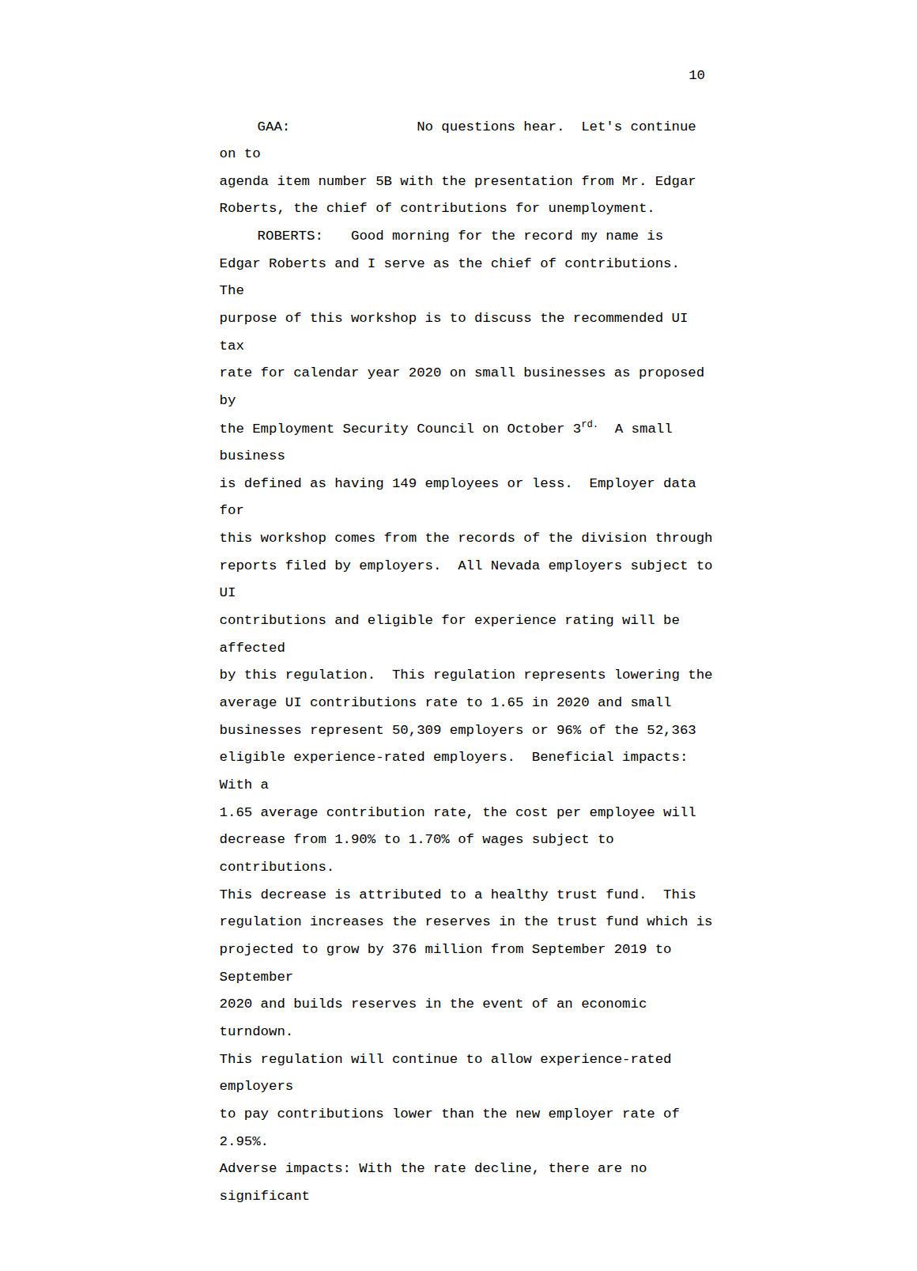10
GAA: No questions hear. Let's continue on to agenda item number 5B with the presentation from Mr. Edgar Roberts, the chief of contributions for unemployment.
ROBERTS: Good morning for the record my name is Edgar Roberts and I serve as the chief of contributions. The purpose of this workshop is to discuss the recommended UI tax rate for calendar year 2020 on small businesses as proposed by the Employment Security Council on October 3rd. A small business is defined as having 149 employees or less. Employer data for this workshop comes from the records of the division through reports filed by employers. All Nevada employers subject to UI contributions and eligible for experience rating will be affected by this regulation. This regulation represents lowering the average UI contributions rate to 1.65 in 2020 and small businesses represent 50,309 employers or 96% of the 52,363 eligible experience-rated employers. Beneficial impacts: With a 1.65 average contribution rate, the cost per employee will decrease from 1.90% to 1.70% of wages subject to contributions. This decrease is attributed to a healthy trust fund. This regulation increases the reserves in the trust fund which is projected to grow by 376 million from September 2019 to September 2020 and builds reserves in the event of an economic turndown. This regulation will continue to allow experience-rated employers to pay contributions lower than the new employer rate of 2.95%. Adverse impacts: With the rate decline, there are no significant